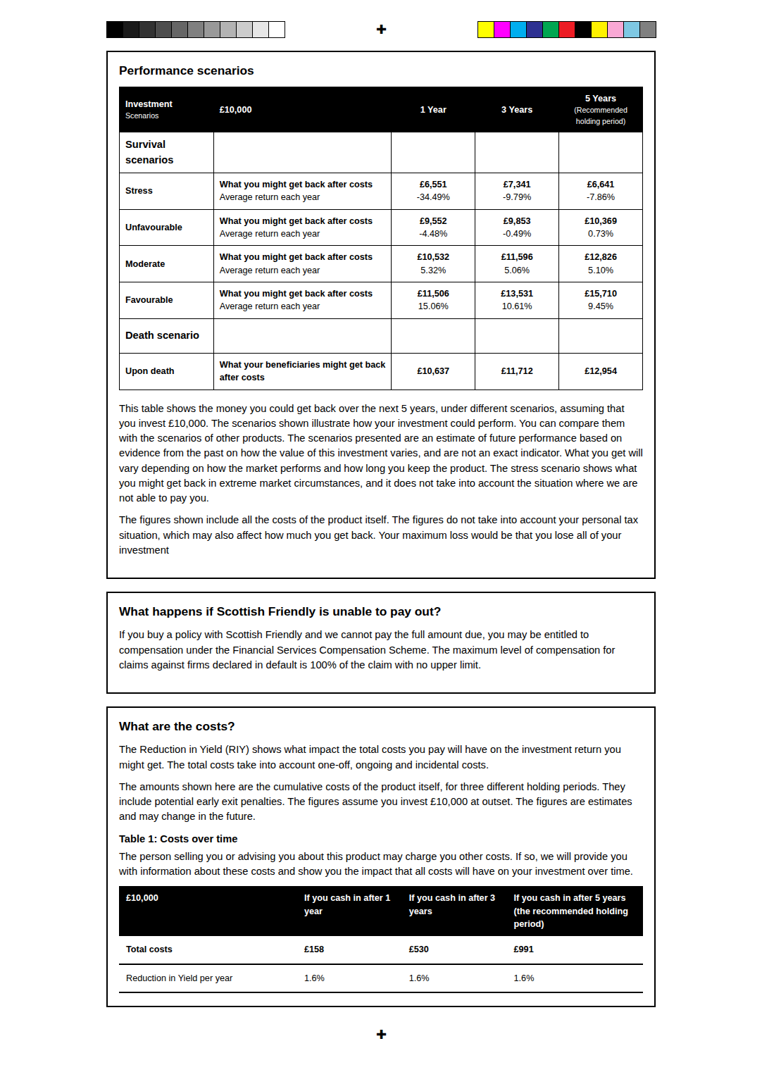✚
Performance scenarios
| Investment Scenarios | £10,000 | 1 Year | 3 Years | 5 Years (Recommended holding period) |
| --- | --- | --- | --- | --- |
| Survival scenarios | | | | |
| Stress | What you might get back after costs Average return each year | £6,551 -34.49% | £7,341 -9.79% | £6,641 -7.86% |
| Unfavourable | What you might get back after costs Average return each year | £9,552 -4.48% | £9,853 -0.49% | £10,369 0.73% |
| Moderate | What you might get back after costs Average return each year | £10,532 5.32% | £11,596 5.06% | £12,826 5.10% |
| Favourable | What you might get back after costs Average return each year | £11,506 15.06% | £13,531 10.61% | £15,710 9.45% |
| Death scenario | | | | |
| Upon death | What your beneficiaries might get back after costs | £10,637 | £11,712 | £12,954 |
This table shows the money you could get back over the next 5 years, under different scenarios, assuming that you invest £10,000. The scenarios shown illustrate how your investment could perform. You can compare them with the scenarios of other products. The scenarios presented are an estimate of future performance based on evidence from the past on how the value of this investment varies, and are not an exact indicator. What you get will vary depending on how the market performs and how long you keep the product. The stress scenario shows what you might get back in extreme market circumstances, and it does not take into account the situation where we are not able to pay you.
The figures shown include all the costs of the product itself. The figures do not take into account your personal tax situation, which may also affect how much you get back. Your maximum loss would be that you lose all of your investment
What happens if Scottish Friendly is unable to pay out?
If you buy a policy with Scottish Friendly and we cannot pay the full amount due, you may be entitled to compensation under the Financial Services Compensation Scheme. The maximum level of compensation for claims against firms declared in default is 100% of the claim with no upper limit.
What are the costs?
The Reduction in Yield (RIY) shows what impact the total costs you pay will have on the investment return you might get. The total costs take into account one-off, ongoing and incidental costs.
The amounts shown here are the cumulative costs of the product itself, for three different holding periods. They include potential early exit penalties. The figures assume you invest £10,000 at outset. The figures are estimates and may change in the future.
Table 1: Costs over time
The person selling you or advising you about this product may charge you other costs. If so, we will provide you with information about these costs and show you the impact that all costs will have on your investment over time.
| £10,000 | If you cash in after 1 year | If you cash in after 3 years | If you cash in after 5 years (the recommended holding period) |
| --- | --- | --- | --- |
| Total costs | £158 | £530 | £991 |
| Reduction in Yield per year | 1.6% | 1.6% | 1.6% |
✚